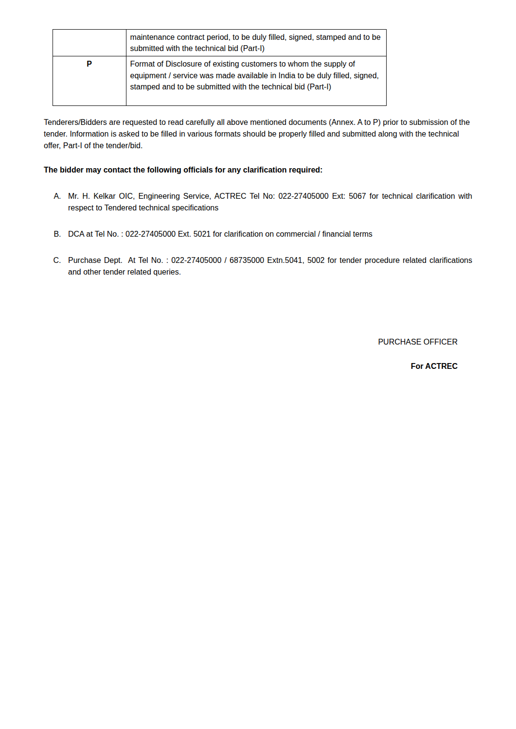| | maintenance contract period, to be duly filled, signed, stamped and to be submitted with the technical bid (Part-I) |
| P | Format of Disclosure of existing customers to whom the supply of equipment / service was made available in India to be duly filled, signed, stamped and to be submitted with the technical bid (Part-I) |
Tenderers/Bidders are requested to read carefully all above mentioned documents (Annex. A to P) prior to submission of the tender. Information is asked to be filled in various formats should be properly filled and submitted along with the technical offer, Part-I of the tender/bid.
The bidder may contact the following officials for any clarification required:
Mr. H. Kelkar OIC, Engineering Service, ACTREC Tel No: 022-27405000 Ext: 5067 for technical clarification with respect to Tendered technical specifications
DCA at Tel No. : 022-27405000 Ext. 5021 for clarification on commercial / financial terms
Purchase Dept. At Tel No. : 022-27405000 / 68735000 Extn.5041, 5002 for tender procedure related clarifications and other tender related queries.
PURCHASE OFFICER
For ACTREC